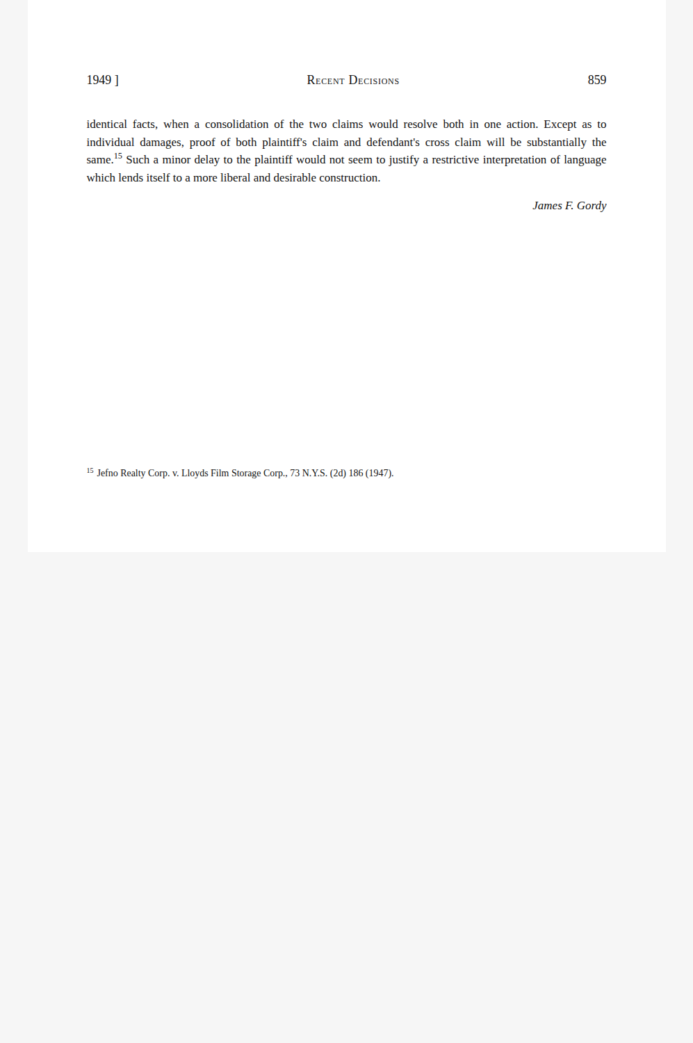1949 ] Recent Decisions 859
identical facts, when a consolidation of the two claims would resolve both in one action. Except as to individual damages, proof of both plaintiff's claim and defendant's cross claim will be substantially the same.15 Such a minor delay to the plaintiff would not seem to justify a restrictive interpretation of language which lends itself to a more liberal and desirable construction.
James F. Gordy
15 Jefno Realty Corp. v. Lloyds Film Storage Corp., 73 N.Y.S. (2d) 186 (1947).